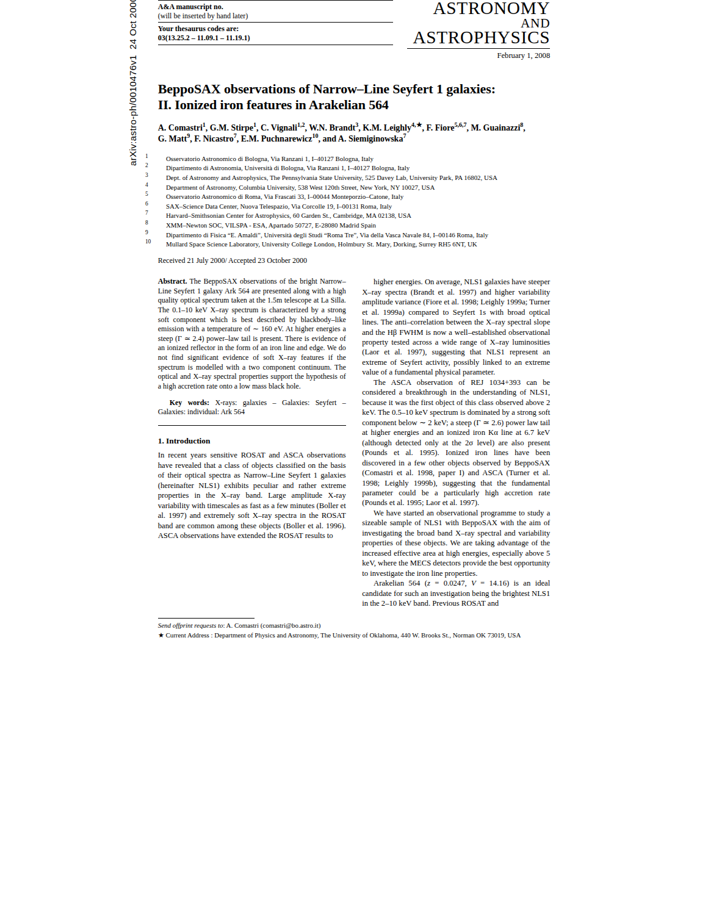arXiv:astro-ph/0010476v1 24 Oct 2000
A&A manuscript no.
(will be inserted by hand later)
Your thesaurus codes are:
03(13.25.2 – 11.09.1 – 11.19.1)
ASTRONOMY AND ASTROPHYSICS
February 1, 2008
BeppoSAX observations of Narrow–Line Seyfert 1 galaxies:
II. Ionized iron features in Arakelian 564
A. Comastri1, G.M. Stirpe1, C. Vignali1,2, W.N. Brandt3, K.M. Leighly4,★, F. Fiore5,6,7, M. Guainazzi8,
G. Matt9, F. Nicastro7, E.M. Puchnarewicz10, and A. Siemiginowska7
1 Osservatorio Astronomico di Bologna, Via Ranzani 1, I–40127 Bologna, Italy
2 Dipartimento di Astronomia, Università di Bologna, Via Ranzani 1, I–40127 Bologna, Italy
3 Dept. of Astronomy and Astrophysics, The Pennsylvania State University, 525 Davey Lab, University Park, PA 16802, USA
4 Department of Astronomy, Columbia University, 538 West 120th Street, New York, NY 10027, USA
5 Osservatorio Astronomico di Roma, Via Frascati 33, I–00044 Monteporzio–Catone, Italy
6 SAX–Science Data Center, Nuova Telespazio, Via Corcolle 19, I–00131 Roma, Italy
7 Harvard–Smithsonian Center for Astrophysics, 60 Garden St., Cambridge, MA 02138, USA
8 XMM–Newton SOC, VILSPA - ESA, Apartado 50727, E-28080 Madrid Spain
9 Dipartimento di Fisica “E. Amaldi”, Università degli Studi “Roma Tre”, Via della Vasca Navale 84, I–00146 Roma, Italy
10 Mullard Space Science Laboratory, University College London, Holmbury St. Mary, Dorking, Surrey RH5 6NT, UK
Received 21 July 2000/ Accepted 23 October 2000
Abstract. The BeppoSAX observations of the bright Narrow–Line Seyfert 1 galaxy Ark 564 are presented along with a high quality optical spectrum taken at the 1.5m telescope at La Silla. The 0.1–10 keV X–ray spectrum is characterized by a strong soft component which is best described by blackbody–like emission with a temperature of ∼ 160 eV. At higher energies a steep (Γ ≃ 2.4) power–law tail is present. There is evidence of an ionized reflector in the form of an iron line and edge. We do not find significant evidence of soft X–ray features if the spectrum is modelled with a two component continuum. The optical and X–ray spectral properties support the hypothesis of a high accretion rate onto a low mass black hole.
Key words: X-rays: galaxies – Galaxies: Seyfert – Galaxies: individual: Ark 564
1. Introduction
In recent years sensitive ROSAT and ASCA observations have revealed that a class of objects classified on the basis of their optical spectra as Narrow–Line Seyfert 1 galaxies (hereinafter NLS1) exhibits peculiar and rather extreme properties in the X–ray band. Large amplitude X-ray variability with timescales as fast as a few minutes (Boller et al. 1997) and extremely soft X–ray spectra in the ROSAT band are common among these objects (Boller et al. 1996). ASCA observations have extended the ROSAT results to
higher energies. On average, NLS1 galaxies have steeper X–ray spectra (Brandt et al. 1997) and higher variability amplitude variance (Fiore et al. 1998; Leighly 1999a; Turner et al. 1999a) compared to Seyfert 1s with broad optical lines. The anti–correlation between the X–ray spectral slope and the Hβ FWHM is now a well–established observational property tested across a wide range of X–ray luminosities (Laor et al. 1997), suggesting that NLS1 represent an extreme of Seyfert activity, possibly linked to an extreme value of a fundamental physical parameter.
The ASCA observation of REJ 1034+393 can be considered a breakthrough in the understanding of NLS1, because it was the first object of this class observed above 2 keV. The 0.5–10 keV spectrum is dominated by a strong soft component below ∼ 2 keV; a steep (Γ ≃ 2.6) power law tail at higher energies and an ionized iron Kα line at 6.7 keV (although detected only at the 2σ level) are also present (Pounds et al. 1995). Ionized iron lines have been discovered in a few other objects observed by BeppoSAX (Comastri et al. 1998, paper I) and ASCA (Turner et al. 1998; Leighly 1999b), suggesting that the fundamental parameter could be a particularly high accretion rate (Pounds et al. 1995; Laor et al. 1997).
We have started an observational programme to study a sizeable sample of NLS1 with BeppoSAX with the aim of investigating the broad band X–ray spectral and variability properties of these objects. We are taking advantage of the increased effective area at high energies, especially above 5 keV, where the MECS detectors provide the best opportunity to investigate the iron line properties.
Arakelian 564 (z = 0.0247, V = 14.16) is an ideal candidate for such an investigation being the brightest NLS1 in the 2–10 keV band. Previous ROSAT and
Send offprint requests to: A. Comastri (comastri@bo.astro.it)
★ Current Address : Department of Physics and Astronomy, The University of Oklahoma, 440 W. Brooks St., Norman OK 73019, USA